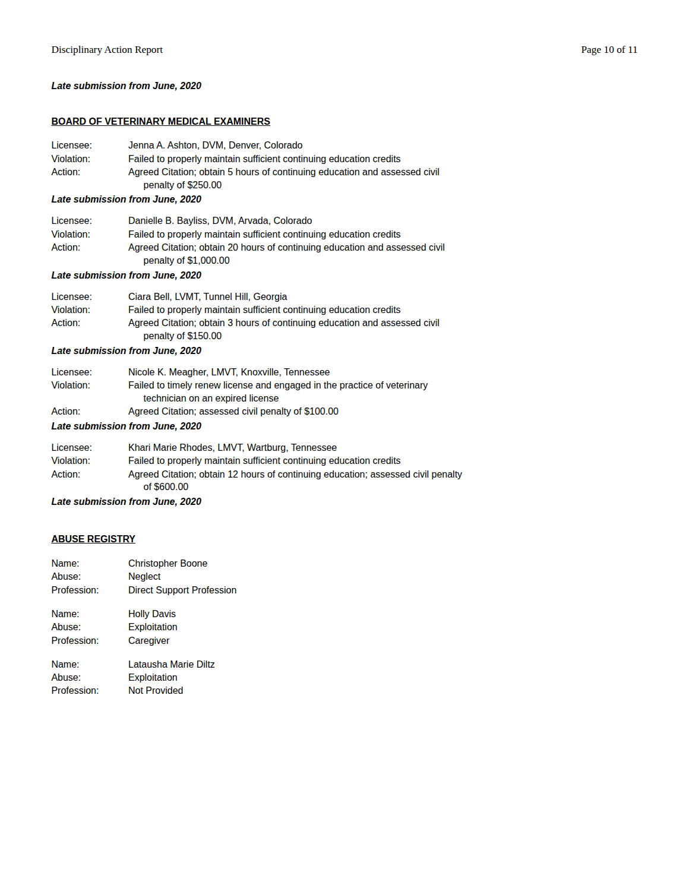Disciplinary Action Report Page 10 of 11
Late submission from June, 2020
BOARD OF VETERINARY MEDICAL EXAMINERS
| Licensee: | Jenna A. Ashton, DVM, Denver, Colorado |
| Violation: | Failed to properly maintain sufficient continuing education credits |
| Action: | Agreed Citation; obtain 5 hours of continuing education and assessed civil penalty of $250.00 |
Late submission from June, 2020
| Licensee: | Danielle B. Bayliss, DVM, Arvada, Colorado |
| Violation: | Failed to properly maintain sufficient continuing education credits |
| Action: | Agreed Citation; obtain 20 hours of continuing education and assessed civil penalty of $1,000.00 |
Late submission from June, 2020
| Licensee: | Ciara Bell, LVMT, Tunnel Hill, Georgia |
| Violation: | Failed to properly maintain sufficient continuing education credits |
| Action: | Agreed Citation; obtain 3 hours of continuing education and assessed civil penalty of $150.00 |
Late submission from June, 2020
| Licensee: | Nicole K. Meagher, LMVT, Knoxville, Tennessee |
| Violation: | Failed to timely renew license and engaged in the practice of veterinary technician on an expired license |
| Action: | Agreed Citation; assessed civil penalty of $100.00 |
Late submission from June, 2020
| Licensee: | Khari Marie Rhodes, LMVT, Wartburg, Tennessee |
| Violation: | Failed to properly maintain sufficient continuing education credits |
| Action: | Agreed Citation; obtain 12 hours of continuing education; assessed civil penalty of $600.00 |
Late submission from June, 2020
ABUSE REGISTRY
| Name: | Christopher Boone |
| Abuse: | Neglect |
| Profession: | Direct Support Profession |
| Name: | Holly Davis |
| Abuse: | Exploitation |
| Profession: | Caregiver |
| Name: | Latausha Marie Diltz |
| Abuse: | Exploitation |
| Profession: | Not Provided |